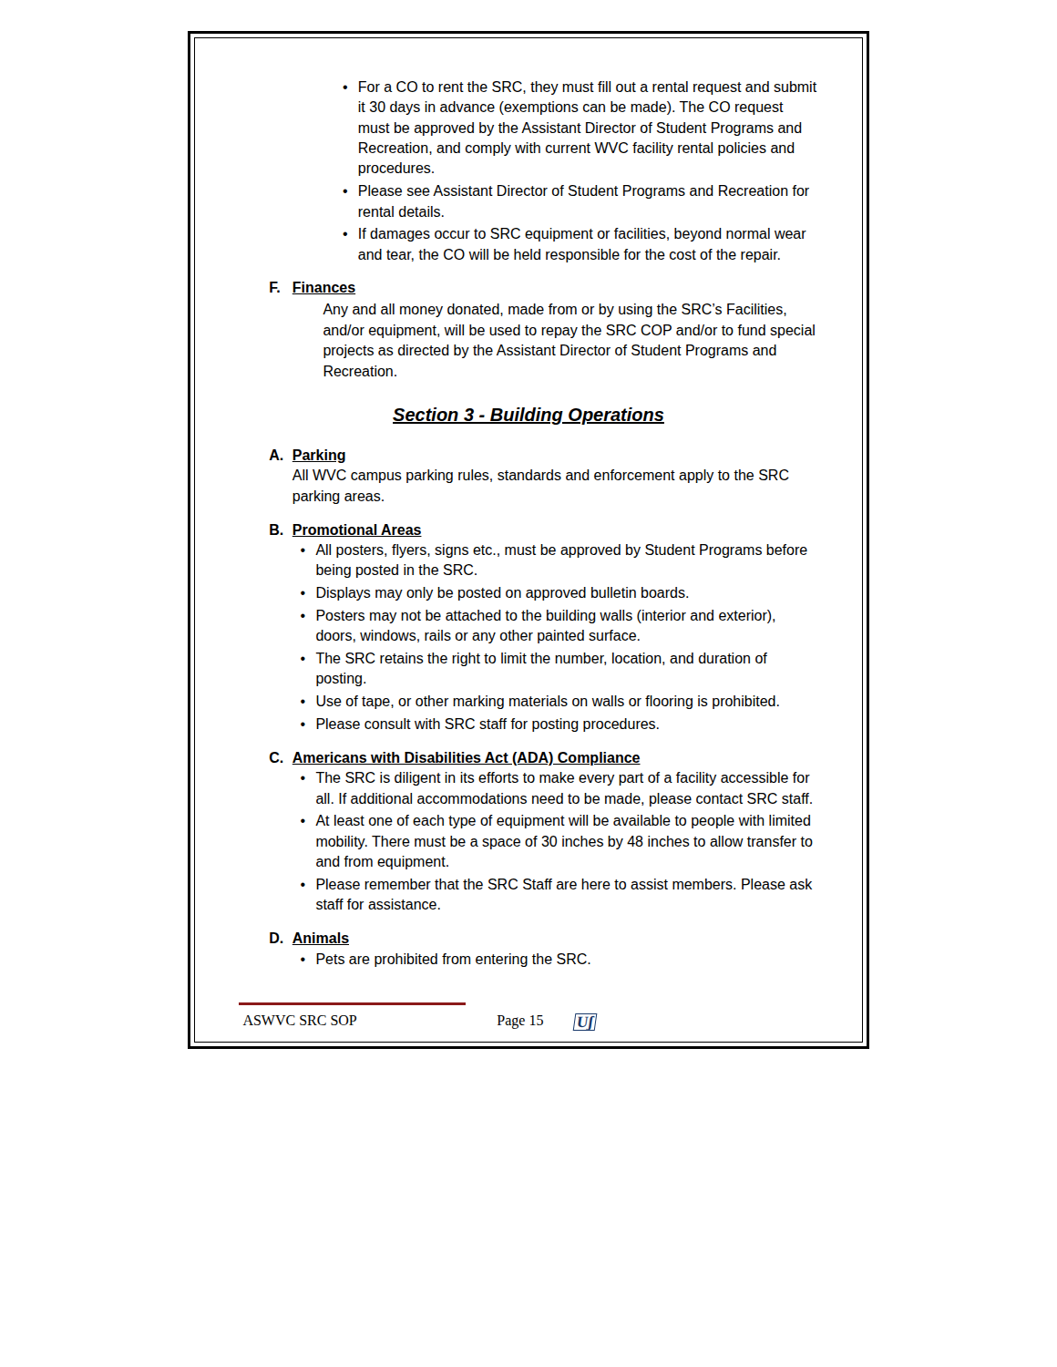For a CO to rent the SRC, they must fill out a rental request and submit it 30 days in advance (exemptions can be made). The CO request must be approved by the Assistant Director of Student Programs and Recreation, and comply with current WVC facility rental policies and procedures.
Please see Assistant Director of Student Programs and Recreation for rental details.
If damages occur to SRC equipment or facilities, beyond normal wear and tear, the CO will be held responsible for the cost of the repair.
F.
Finances
Any and all money donated, made from or by using the SRC’s Facilities, and/or equipment, will be used to repay the SRC COP and/or to fund special projects as directed by the Assistant Director of Student Programs and Recreation.
Section 3 - Building Operations
A.
Parking
All WVC campus parking rules, standards and enforcement apply to the SRC parking areas.
B.
Promotional Areas
All posters, flyers, signs etc., must be approved by Student Programs before being posted in the SRC.
Displays may only be posted on approved bulletin boards.
Posters may not be attached to the building walls (interior and exterior), doors, windows, rails or any other painted surface.
The SRC retains the right to limit the number, location, and duration of posting.
Use of tape, or other marking materials on walls or flooring is prohibited.
Please consult with SRC staff for posting procedures.
C.
Americans with Disabilities Act (ADA) Compliance
The SRC is diligent in its efforts to make every part of a facility accessible for all. If additional accommodations need to be made, please contact SRC staff.
At least one of each type of equipment will be available to people with limited mobility. There must be a space of 30 inches by 48 inches to allow transfer to and from equipment.
Please remember that the SRC Staff are here to assist members. Please ask staff for assistance.
D.
Animals
Pets are prohibited from entering the SRC.
ASWVC SRC SOP Page 15 Uʃ